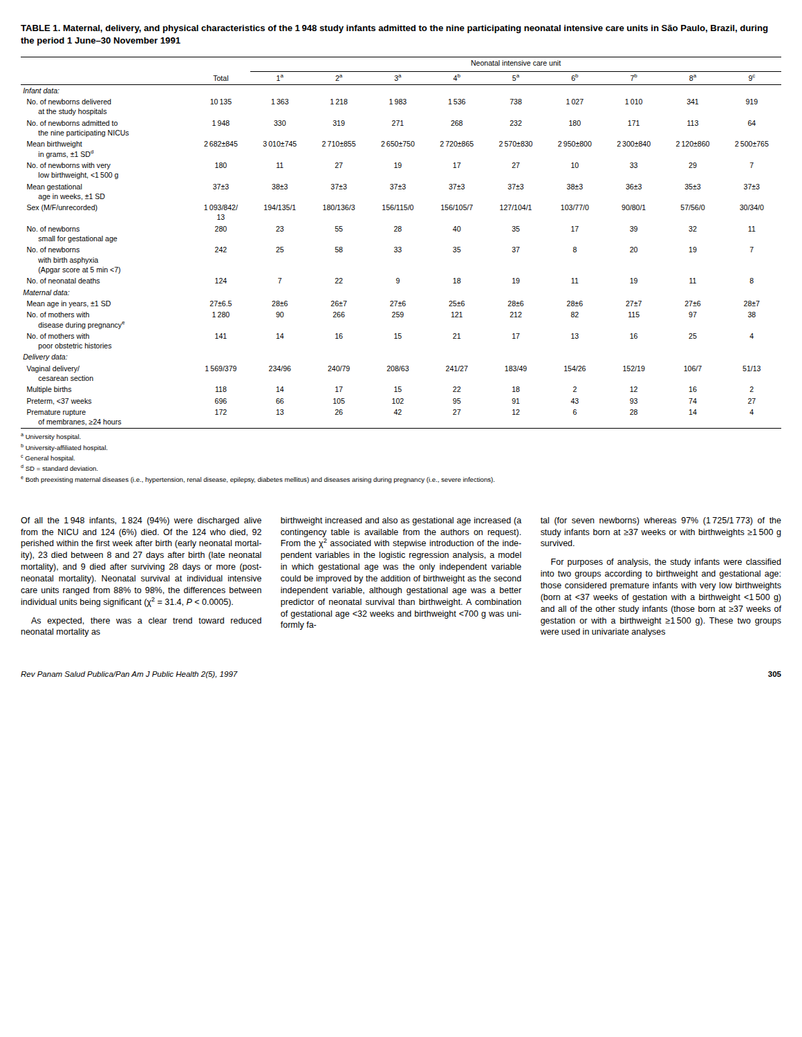TABLE 1. Maternal, delivery, and physical characteristics of the 1 948 study infants admitted to the nine participating neonatal intensive care units in São Paulo, Brazil, during the period 1 June–30 November 1991
| | | Neonatal intensive care unit |
| --- | --- | --- |
| | Total | 1 a | 2 a | 3 a | 4 b | 5 a | 6 b | 7 b | 8 a | 9 c |
| Infant data: |
| No. of newborns delivered at the study hospitals | 10 135 | 1 363 | 1 218 | 1 983 | 1 536 | 738 | 1 027 | 1 010 | 341 | 919 |
| No. of newborns admitted to the nine participating NICUs | 1 948 | 330 | 319 | 271 | 268 | 232 | 180 | 171 | 113 | 64 |
| Mean birthweight in grams, ±1 SD d | 2 682±845 | 3 010±745 | 2 710±855 | 2 650±750 | 2 720±865 | 2 570±830 | 2 950±800 | 2 300±840 | 2 120±860 | 2 500±765 |
| No. of newborns with very low birthweight, <1 500 g | 180 | 11 | 27 | 19 | 17 | 27 | 10 | 33 | 29 | 7 |
| Mean gestational age in weeks, ±1 SD | 37±3 | 38±3 | 37±3 | 37±3 | 37±3 | 37±3 | 38±3 | 36±3 | 35±3 | 37±3 |
| Sex (M/F/unrecorded) | 1 093/842/ 13 | 194/135/1 | 180/136/3 | 156/115/0 | 156/105/7 | 127/104/1 | 103/77/0 | 90/80/1 | 57/56/0 | 30/34/0 |
| No. of newborns small for gestational age | 280 | 23 | 55 | 28 | 40 | 35 | 17 | 39 | 32 | 11 |
| No. of newborns with birth asphyxia (Apgar score at 5 min <7) | 242 | 25 | 58 | 33 | 35 | 37 | 8 | 20 | 19 | 7 |
| No. of neonatal deaths | 124 | 7 | 22 | 9 | 18 | 19 | 11 | 19 | 11 | 8 |
| Maternal data: |
| Mean age in years, ±1 SD | 27±6.5 | 28±6 | 26±7 | 27±6 | 25±6 | 28±6 | 28±6 | 27±7 | 27±6 | 28±7 |
| No. of mothers with disease during pregnancy e | 1 280 | 90 | 266 | 259 | 121 | 212 | 82 | 115 | 97 | 38 |
| No. of mothers with poor obstetric histories | 141 | 14 | 16 | 15 | 21 | 17 | 13 | 16 | 25 | 4 |
| Delivery data: |
| Vaginal delivery/ cesarean section | 1 569/379 | 234/96 | 240/79 | 208/63 | 241/27 | 183/49 | 154/26 | 152/19 | 106/7 | 51/13 |
| Multiple births | 118 | 14 | 17 | 15 | 22 | 18 | 2 | 12 | 16 | 2 |
| Preterm, <37 weeks | 696 | 66 | 105 | 102 | 95 | 91 | 43 | 93 | 74 | 27 |
| Premature rupture of membranes, ≥24 hours | 172 | 13 | 26 | 42 | 27 | 12 | 6 | 28 | 14 | 4 |
a University hospital.
b University-affiliated hospital.
c General hospital.
d SD = standard deviation.
e Both preexisting maternal diseases (i.e., hypertension, renal disease, epilepsy, diabetes mellitus) and diseases arising during pregnancy (i.e., severe infections).
Of all the 1 948 infants, 1 824 (94%) were discharged alive from the NICU and 124 (6%) died. Of the 124 who died, 92 perished within the first week after birth (early neonatal mortality), 23 died between 8 and 27 days after birth (late neonatal mortality), and 9 died after surviving 28 days or more (postneonatal mortality). Neonatal survival at individual intensive care units ranged from 88% to 98%, the differences between individual units being significant (χ2 = 31.4, P < 0.0005).
As expected, there was a clear trend toward reduced neonatal mortality as
birthweight increased and also as gestational age increased (a contingency table is available from the authors on request). From the χ2 associated with stepwise introduction of the independent variables in the logistic regression analysis, a model in which gestational age was the only independent variable could be improved by the addition of birthweight as the second independent variable, although gestational age was a better predictor of neonatal survival than birthweight. A combination of gestational age <32 weeks and birthweight <700 g was uniformly fa-
tal (for seven newborns) whereas 97% (1 725/1 773) of the study infants born at ≥37 weeks or with birthweights ≥1 500 g survived.
For purposes of analysis, the study infants were classified into two groups according to birthweight and gestational age: those considered premature infants with very low birthweights (born at <37 weeks of gestation with a birthweight <1 500 g) and all of the other study infants (those born at ≥37 weeks of gestation or with a birthweight ≥1 500 g). These two groups were used in univariate analyses
Rev Panam Salud Publica/Pan Am J Public Health 2(5), 1997
305